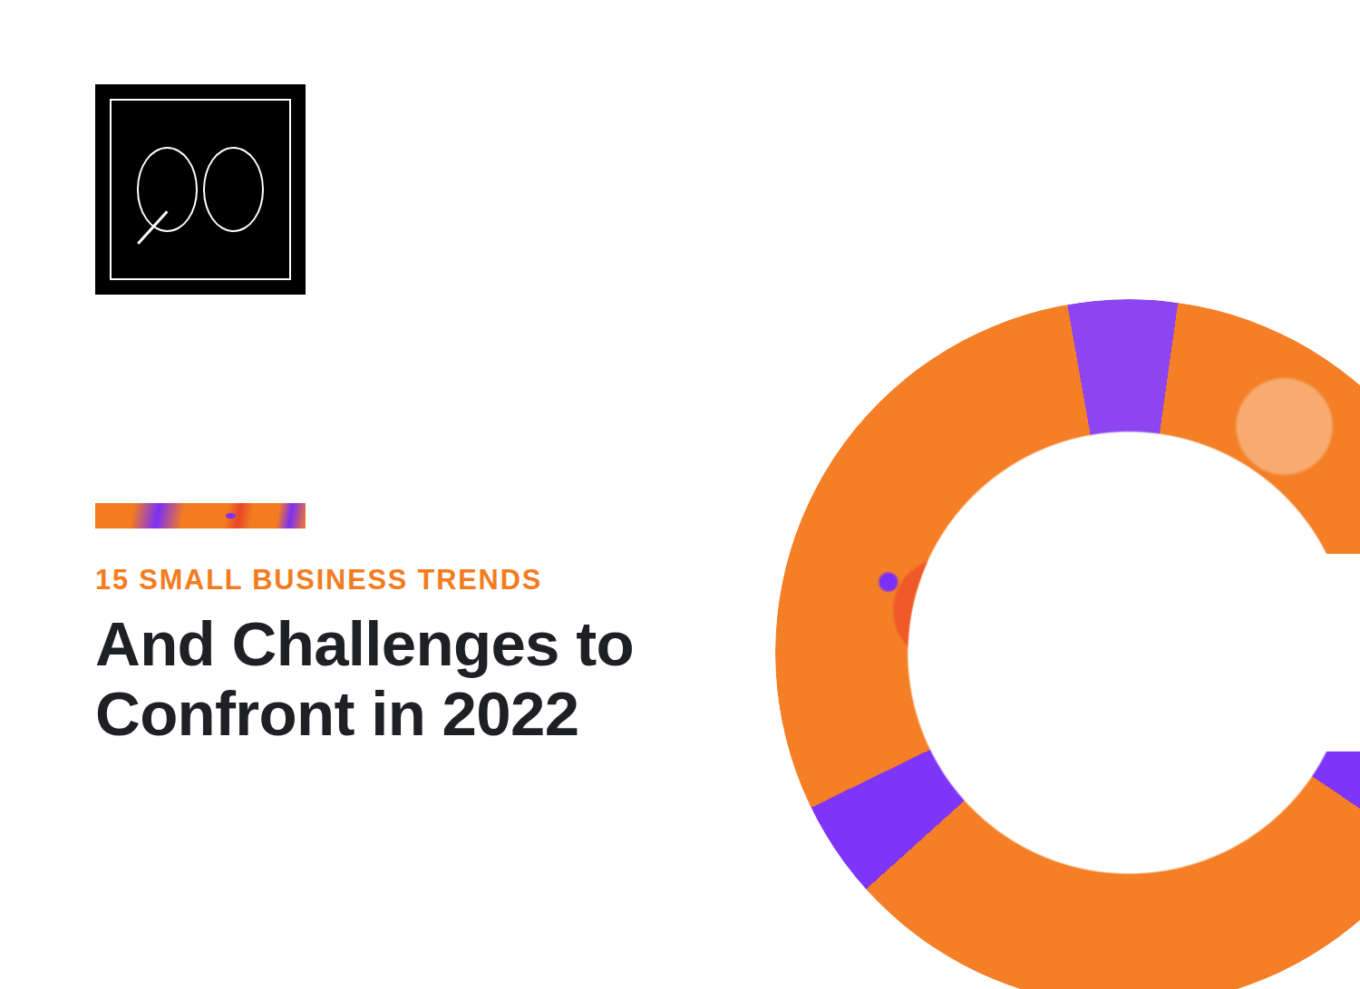15 Small Business Trends
And Challenges to
Confront in 2022